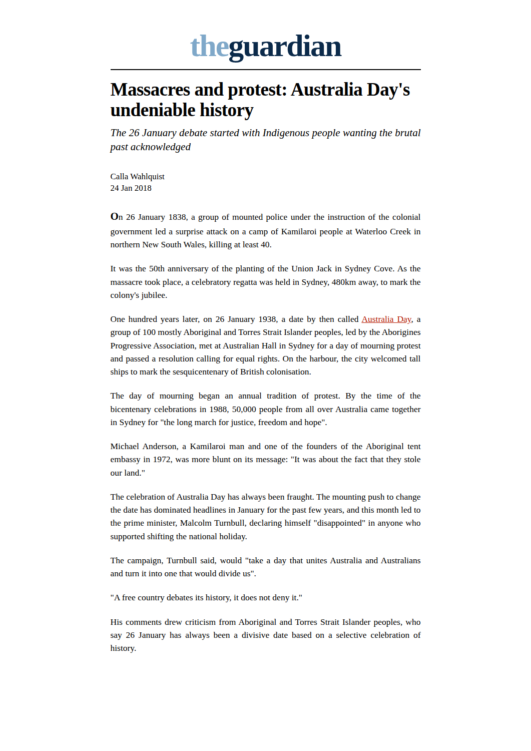the guardian
Massacres and protest: Australia Day's undeniable history
The 26 January debate started with Indigenous people wanting the brutal past acknowledged
Calla Wahlquist
24 Jan 2018
On 26 January 1838, a group of mounted police under the instruction of the colonial government led a surprise attack on a camp of Kamilaroi people at Waterloo Creek in northern New South Wales, killing at least 40.
It was the 50th anniversary of the planting of the Union Jack in Sydney Cove. As the massacre took place, a celebratory regatta was held in Sydney, 480km away, to mark the colony's jubilee.
One hundred years later, on 26 January 1938, a date by then called Australia Day, a group of 100 mostly Aboriginal and Torres Strait Islander peoples, led by the Aborigines Progressive Association, met at Australian Hall in Sydney for a day of mourning protest and passed a resolution calling for equal rights. On the harbour, the city welcomed tall ships to mark the sesquicentenary of British colonisation.
The day of mourning began an annual tradition of protest. By the time of the bicentenary celebrations in 1988, 50,000 people from all over Australia came together in Sydney for "the long march for justice, freedom and hope".
Michael Anderson, a Kamilaroi man and one of the founders of the Aboriginal tent embassy in 1972, was more blunt on its message: "It was about the fact that they stole our land."
The celebration of Australia Day has always been fraught. The mounting push to change the date has dominated headlines in January for the past few years, and this month led to the prime minister, Malcolm Turnbull, declaring himself "disappointed" in anyone who supported shifting the national holiday.
The campaign, Turnbull said, would "take a day that unites Australia and Australians and turn it into one that would divide us".
"A free country debates its history, it does not deny it."
His comments drew criticism from Aboriginal and Torres Strait Islander peoples, who say 26 January has always been a divisive date based on a selective celebration of history.